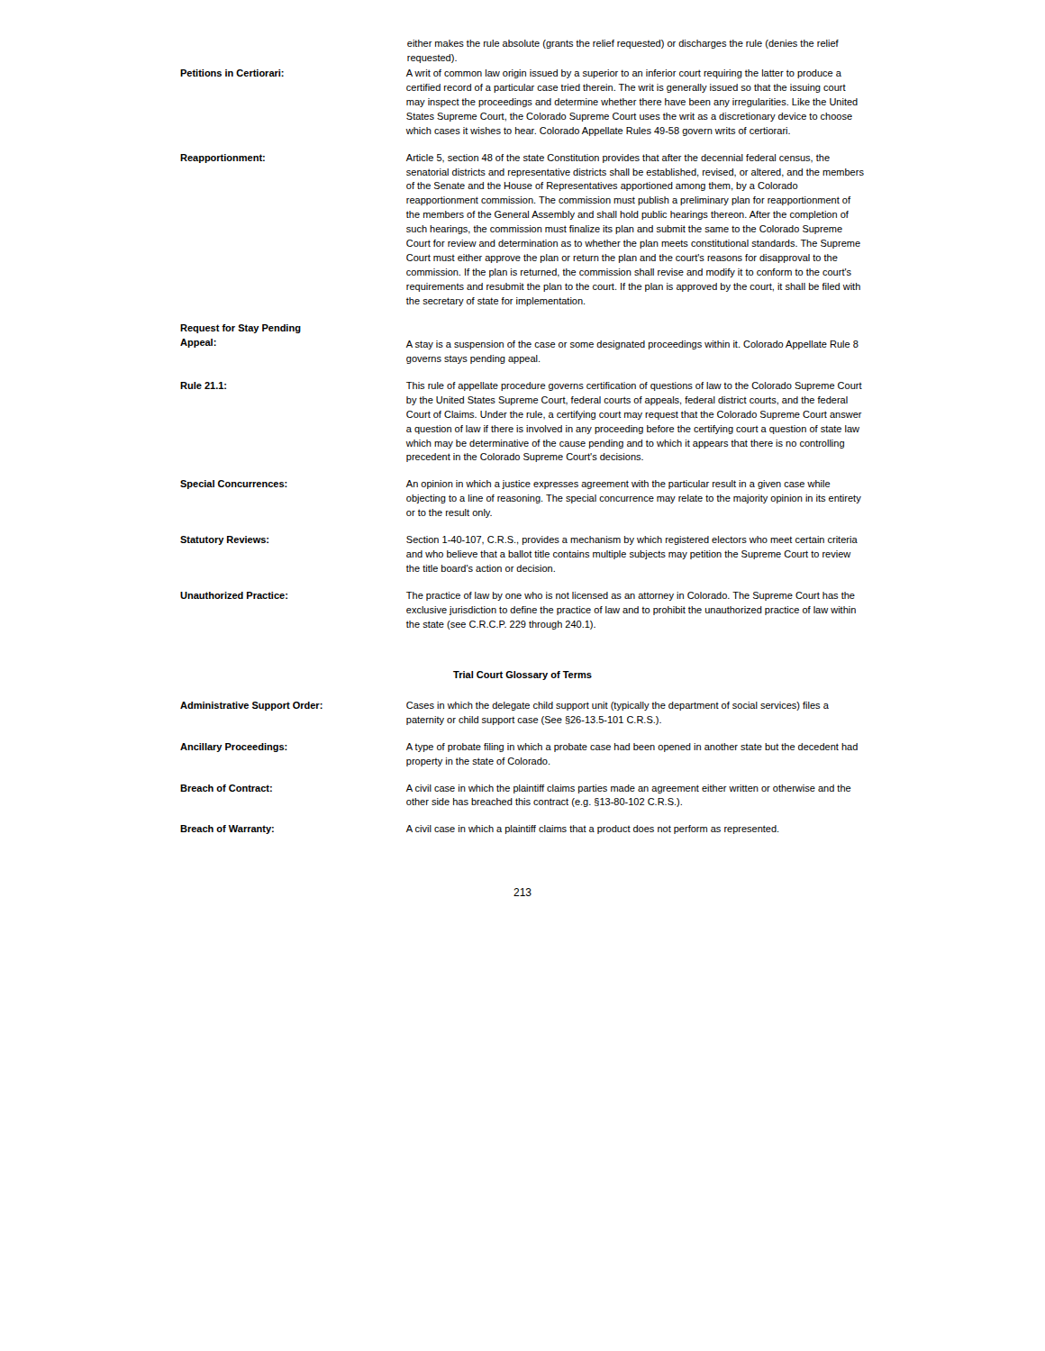| | either makes the rule absolute (grants the relief requested) or discharges the rule (denies the relief requested). |
| Petitions in Certiorari: | A writ of common law origin issued by a superior to an inferior court requiring the latter to produce a certified record of a particular case tried therein. The writ is generally issued so that the issuing court may inspect the proceedings and determine whether there have been any irregularities. Like the United States Supreme Court, the Colorado Supreme Court uses the writ as a discretionary device to choose which cases it wishes to hear. Colorado Appellate Rules 49-58 govern writs of certiorari. |
| Reapportionment: | Article 5, section 48 of the state Constitution provides that after the decennial federal census, the senatorial districts and representative districts shall be established, revised, or altered, and the members of the Senate and the House of Representatives apportioned among them, by a Colorado reapportionment commission. The commission must publish a preliminary plan for reapportionment of the members of the General Assembly and shall hold public hearings thereon. After the completion of such hearings, the commission must finalize its plan and submit the same to the Colorado Supreme Court for review and determination as to whether the plan meets constitutional standards. The Supreme Court must either approve the plan or return the plan and the court's reasons for disapproval to the commission. If the plan is returned, the commission shall revise and modify it to conform to the court's requirements and resubmit the plan to the court. If the plan is approved by the court, it shall be filed with the secretary of state for implementation. |
| Request for Stay Pending Appeal: | A stay is a suspension of the case or some designated proceedings within it. Colorado Appellate Rule 8 governs stays pending appeal. |
| Rule 21.1: | This rule of appellate procedure governs certification of questions of law to the Colorado Supreme Court by the United States Supreme Court, federal courts of appeals, federal district courts, and the federal Court of Claims. Under the rule, a certifying court may request that the Colorado Supreme Court answer a question of law if there is involved in any proceeding before the certifying court a question of state law which may be determinative of the cause pending and to which it appears that there is no controlling precedent in the Colorado Supreme Court's decisions. |
| Special Concurrences: | An opinion in which a justice expresses agreement with the particular result in a given case while objecting to a line of reasoning. The special concurrence may relate to the majority opinion in its entirety or to the result only. |
| Statutory Reviews: | Section 1-40-107, C.R.S., provides a mechanism by which registered electors who meet certain criteria and who believe that a ballot title contains multiple subjects may petition the Supreme Court to review the title board's action or decision. |
| Unauthorized Practice: | The practice of law by one who is not licensed as an attorney in Colorado. The Supreme Court has the exclusive jurisdiction to define the practice of law and to prohibit the unauthorized practice of law within the state (see C.R.C.P. 229 through 240.1). |
Trial Court Glossary of Terms
| Administrative Support Order: | Cases in which the delegate child support unit (typically the department of social services) files a paternity or child support case (See §26-13.5-101 C.R.S.). |
| Ancillary Proceedings: | A type of probate filing in which a probate case had been opened in another state but the decedent had property in the state of Colorado. |
| Breach of Contract: | A civil case in which the plaintiff claims parties made an agreement either written or otherwise and the other side has breached this contract (e.g. §13-80-102 C.R.S.). |
| Breach of Warranty: | A civil case in which a plaintiff claims that a product does not perform as represented. |
213